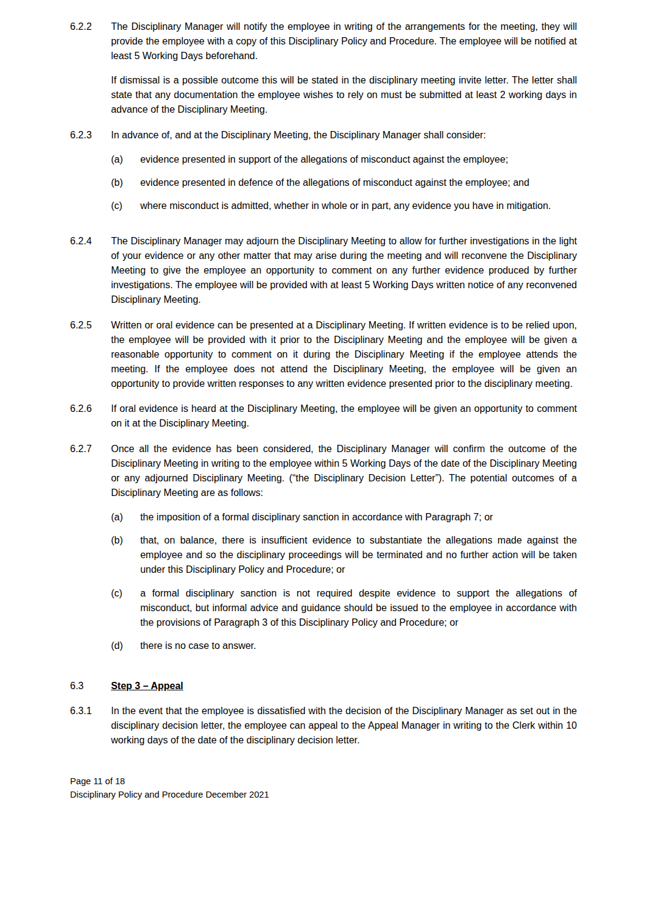6.2.2
The Disciplinary Manager will notify the employee in writing of the arrangements for the meeting, they will provide the employee with a copy of this Disciplinary Policy and Procedure. The employee will be notified at least 5 Working Days beforehand.
If dismissal is a possible outcome this will be stated in the disciplinary meeting invite letter. The letter shall state that any documentation the employee wishes to rely on must be submitted at least 2 working days in advance of the Disciplinary Meeting.
6.2.3
In advance of, and at the Disciplinary Meeting, the Disciplinary Manager shall consider:
(a) evidence presented in support of the allegations of misconduct against the employee;
(b) evidence presented in defence of the allegations of misconduct against the employee; and
(c) where misconduct is admitted, whether in whole or in part, any evidence you have in mitigation.
6.2.4
The Disciplinary Manager may adjourn the Disciplinary Meeting to allow for further investigations in the light of your evidence or any other matter that may arise during the meeting and will reconvene the Disciplinary Meeting to give the employee an opportunity to comment on any further evidence produced by further investigations. The employee will be provided with at least 5 Working Days written notice of any reconvened Disciplinary Meeting.
6.2.5
Written or oral evidence can be presented at a Disciplinary Meeting. If written evidence is to be relied upon, the employee will be provided with it prior to the Disciplinary Meeting and the employee will be given a reasonable opportunity to comment on it during the Disciplinary Meeting if the employee attends the meeting. If the employee does not attend the Disciplinary Meeting, the employee will be given an opportunity to provide written responses to any written evidence presented prior to the disciplinary meeting.
6.2.6
If oral evidence is heard at the Disciplinary Meeting, the employee will be given an opportunity to comment on it at the Disciplinary Meeting.
6.2.7
Once all the evidence has been considered, the Disciplinary Manager will confirm the outcome of the Disciplinary Meeting in writing to the employee within 5 Working Days of the date of the Disciplinary Meeting or any adjourned Disciplinary Meeting. (“the Disciplinary Decision Letter”). The potential outcomes of a Disciplinary Meeting are as follows:
(a) the imposition of a formal disciplinary sanction in accordance with Paragraph 7; or
(b) that, on balance, there is insufficient evidence to substantiate the allegations made against the employee and so the disciplinary proceedings will be terminated and no further action will be taken under this Disciplinary Policy and Procedure; or
(c) a formal disciplinary sanction is not required despite evidence to support the allegations of misconduct, but informal advice and guidance should be issued to the employee in accordance with the provisions of Paragraph 3 of this Disciplinary Policy and Procedure; or
(d) there is no case to answer.
6.3
Step 3 – Appeal
6.3.1
In the event that the employee is dissatisfied with the decision of the Disciplinary Manager as set out in the disciplinary decision letter, the employee can appeal to the Appeal Manager in writing to the Clerk within 10 working days of the date of the disciplinary decision letter.
Page 11 of 18
Disciplinary Policy and Procedure December 2021